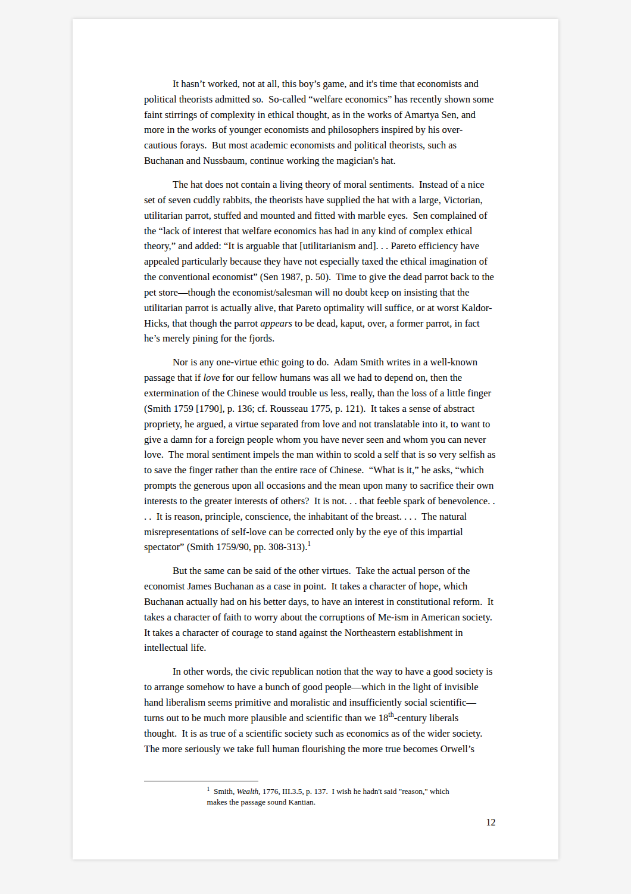It hasn’t worked, not at all, this boy’s game, and it's time that economists and political theorists admitted so. So-called “welfare economics” has recently shown some faint stirrings of complexity in ethical thought, as in the works of Amartya Sen, and more in the works of younger economists and philosophers inspired by his over-cautious forays. But most academic economists and political theorists, such as Buchanan and Nussbaum, continue working the magician's hat.
The hat does not contain a living theory of moral sentiments. Instead of a nice set of seven cuddly rabbits, the theorists have supplied the hat with a large, Victorian, utilitarian parrot, stuffed and mounted and fitted with marble eyes. Sen complained of the “lack of interest that welfare economics has had in any kind of complex ethical theory,” and added: “It is arguable that [utilitarianism and]. . . Pareto efficiency have appealed particularly because they have not especially taxed the ethical imagination of the conventional economist” (Sen 1987, p. 50). Time to give the dead parrot back to the pet store—though the economist/salesman will no doubt keep on insisting that the utilitarian parrot is actually alive, that Pareto optimality will suffice, or at worst Kaldor-Hicks, that though the parrot appears to be dead, kaput, over, a former parrot, in fact he’s merely pining for the fjords.
Nor is any one-virtue ethic going to do. Adam Smith writes in a well-known passage that if love for our fellow humans was all we had to depend on, then the extermination of the Chinese would trouble us less, really, than the loss of a little finger (Smith 1759 [1790], p. 136; cf. Rousseau 1775, p. 121). It takes a sense of abstract propriety, he argued, a virtue separated from love and not translatable into it, to want to give a damn for a foreign people whom you have never seen and whom you can never love. The moral sentiment impels the man within to scold a self that is so very selfish as to save the finger rather than the entire race of Chinese. “What is it,” he asks, “which prompts the generous upon all occasions and the mean upon many to sacrifice their own interests to the greater interests of others? It is not. . . that feeble spark of benevolence. . . . It is reason, principle, conscience, the inhabitant of the breast. . . . The natural misrepresentations of self-love can be corrected only by the eye of this impartial spectator” (Smith 1759/90, pp. 308-313).1
But the same can be said of the other virtues. Take the actual person of the economist James Buchanan as a case in point. It takes a character of hope, which Buchanan actually had on his better days, to have an interest in constitutional reform. It takes a character of faith to worry about the corruptions of Me-ism in American society. It takes a character of courage to stand against the Northeastern establishment in intellectual life.
In other words, the civic republican notion that the way to have a good society is to arrange somehow to have a bunch of good people—which in the light of invisible hand liberalism seems primitive and moralistic and insufficiently social scientific—turns out to be much more plausible and scientific than we 18th-century liberals thought. It is as true of a scientific society such as economics as of the wider society. The more seriously we take full human flourishing the more true becomes Orwell’s
1 Smith, Wealth, 1776, III.3.5, p. 137. I wish he hadn't said "reason," which makes the passage sound Kantian.
12